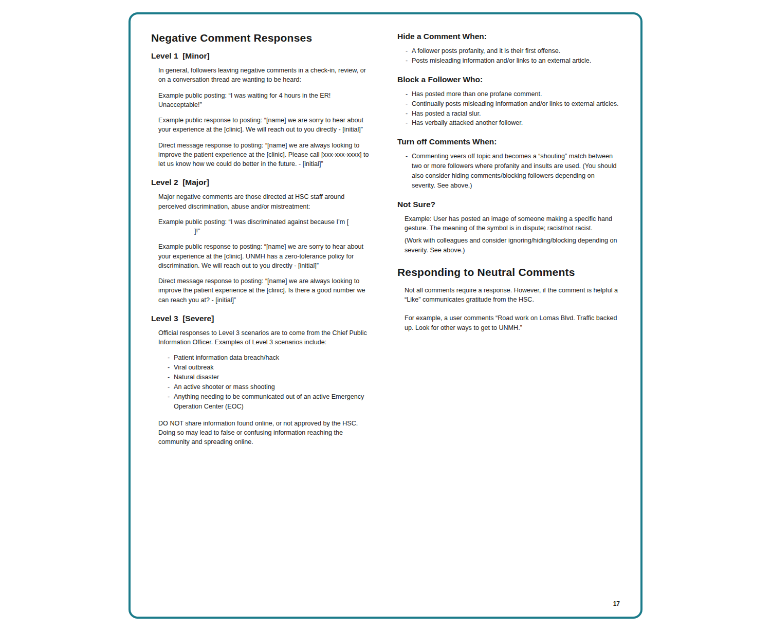Negative Comment Responses
Level 1 [Minor]
In general, followers leaving negative comments in a check-in, review, or on a conversation thread are wanting to be heard:
Example public posting: “I was waiting for 4 hours in the ER! Unacceptable!”
Example public response to posting: “[name] we are sorry to hear about your experience at the [clinic]. We will reach out to you directly - [initial]”
Direct message response to posting: “[name] we are always looking to improve the patient experience at the [clinic]. Please call [xxx-xxx-xxxx] to let us know how we could do better in the future. - [initial]”
Level 2 [Major]
Major negative comments are those directed at HSC staff around perceived discrimination, abuse and/or mistreatment:
Example public posting: “I was discriminated against because I’m [ ]!”
Example public response to posting: “[name] we are sorry to hear about your experience at the [clinic]. UNMH has a zero-tolerance policy for discrimination. We will reach out to you directly - [initial]”
Direct message response to posting: “[name] we are always looking to improve the patient experience at the [clinic]. Is there a good number we can reach you at? - [initial]”
Level 3 [Severe]
Official responses to Level 3 scenarios are to come from the Chief Public Information Officer. Examples of Level 3 scenarios include:
Patient information data breach/hack
Viral outbreak
Natural disaster
An active shooter or mass shooting
Anything needing to be communicated out of an active Emergency Operation Center (EOC)
DO NOT share information found online, or not approved by the HSC.
Doing so may lead to false or confusing information reaching the community and spreading online.
Hide a Comment When:
A follower posts profanity, and it is their first offense.
Posts misleading information and/or links to an external article.
Block a Follower Who:
Has posted more than one profane comment.
Continually posts misleading information and/or links to external articles.
Has posted a racial slur.
Has verbally attacked another follower.
Turn off Comments When:
Commenting veers off topic and becomes a “shouting” match between two or more followers where profanity and insults are used. (You should also consider hiding comments/blocking followers depending on severity. See above.)
Not Sure?
Example: User has posted an image of someone making a specific hand gesture. The meaning of the symbol is in dispute; racist/not racist.
(Work with colleagues and consider ignoring/hiding/blocking depending on severity. See above.)
Responding to Neutral Comments
Not all comments require a response. However, if the comment is helpful a “Like” communicates gratitude from the HSC.
For example, a user comments “Road work on Lomas Blvd. Traffic backed up. Look for other ways to get to UNMH.”
17